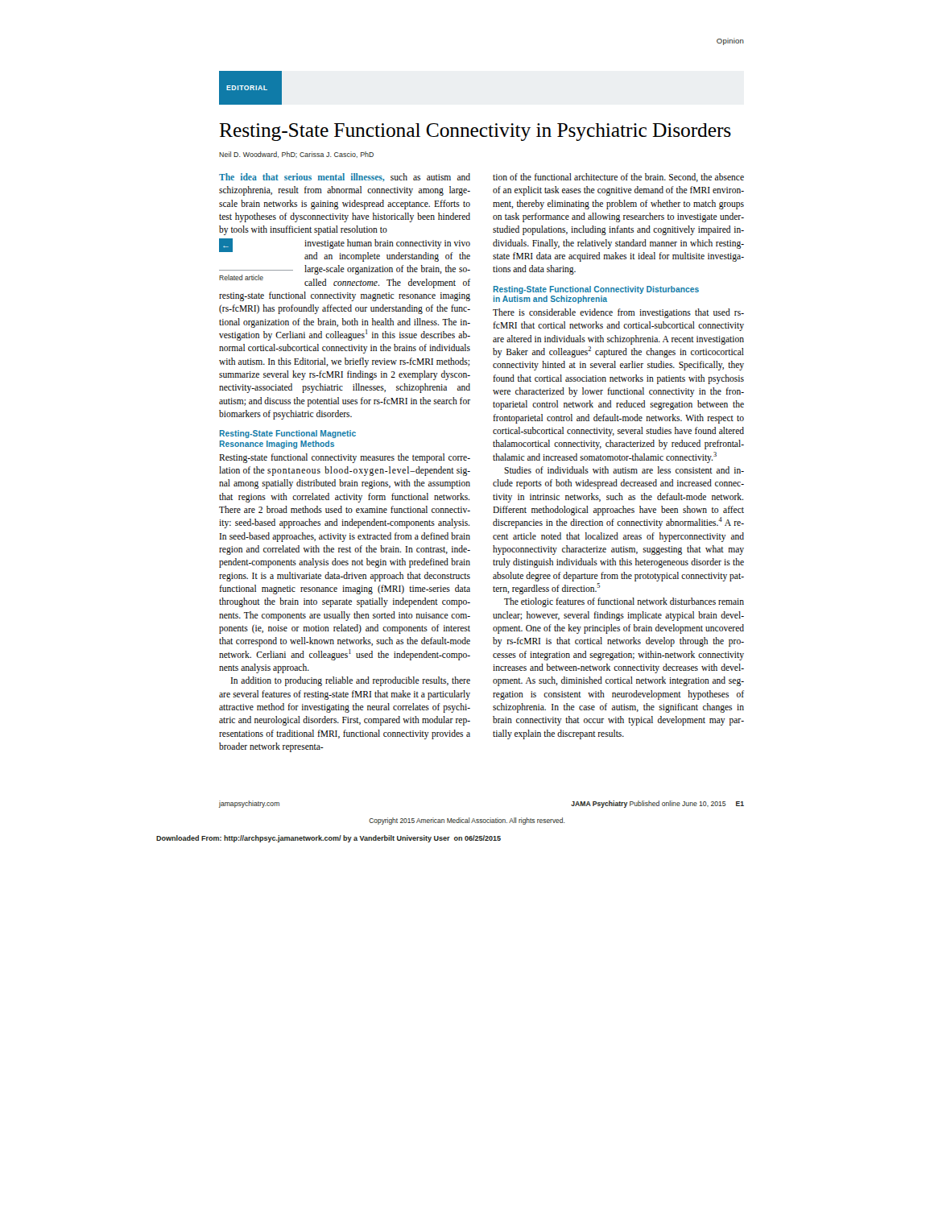Opinion
EDITORIAL
Resting-State Functional Connectivity in Psychiatric Disorders
Neil D. Woodward, PhD; Carissa J. Cascio, PhD
The idea that serious mental illnesses, such as autism and schizophrenia, result from abnormal connectivity among large-scale brain networks is gaining widespread acceptance. Efforts to test hypotheses of dysconnectivity have historically been hindered by tools with insufficient spatial resolution to
← Related article
investigate human brain connectivity in vivo and an incomplete understanding of the large-scale organization of the brain, the so-called connectome. The development of resting-state functional connectivity magnetic resonance imaging (rs-fcMRI) has profoundly affected our understanding of the functional organization of the brain, both in health and illness. The investigation by Cerliani and colleagues1 in this issue describes abnormal cortical-subcortical connectivity in the brains of individuals with autism. In this Editorial, we briefly review rs-fcMRI methods; summarize several key rs-fcMRI findings in 2 exemplary dysconnectivity-associated psychiatric illnesses, schizophrenia and autism; and discuss the potential uses for rs-fcMRI in the search for biomarkers of psychiatric disorders.
Resting-State Functional Magnetic
Resonance Imaging Methods
Resting-state functional connectivity measures the temporal correlation of the spontaneous blood-oxygen-level–dependent signal among spatially distributed brain regions, with the assumption that regions with correlated activity form functional networks. There are 2 broad methods used to examine functional connectivity: seed-based approaches and independent-components analysis. In seed-based approaches, activity is extracted from a defined brain region and correlated with the rest of the brain. In contrast, independent-components analysis does not begin with predefined brain regions. It is a multivariate data-driven approach that deconstructs functional magnetic resonance imaging (fMRI) time-series data throughout the brain into separate spatially independent components. The components are usually then sorted into nuisance components (ie, noise or motion related) and components of interest that correspond to well-known networks, such as the default-mode network. Cerliani and colleagues1 used the independent-components analysis approach.
In addition to producing reliable and reproducible results, there are several features of resting-state fMRI that make it a particularly attractive method for investigating the neural correlates of psychiatric and neurological disorders. First, compared with modular representations of traditional fMRI, functional connectivity provides a broader network representa-
tion of the functional architecture of the brain. Second, the absence of an explicit task eases the cognitive demand of the fMRI environment, thereby eliminating the problem of whether to match groups on task performance and allowing researchers to investigate understudied populations, including infants and cognitively impaired individuals. Finally, the relatively standard manner in which resting-state fMRI data are acquired makes it ideal for multisite investigations and data sharing.
Resting-State Functional Connectivity Disturbances
in Autism and Schizophrenia
There is considerable evidence from investigations that used rs-fcMRI that cortical networks and cortical-subcortical connectivity are altered in individuals with schizophrenia. A recent investigation by Baker and colleagues2 captured the changes in corticocortical connectivity hinted at in several earlier studies. Specifically, they found that cortical association networks in patients with psychosis were characterized by lower functional connectivity in the frontoparietal control network and reduced segregation between the frontoparietal control and default-mode networks. With respect to cortical-subcortical connectivity, several studies have found altered thalamocortical connectivity, characterized by reduced prefrontal-thalamic and increased somatomotor-thalamic connectivity.3
Studies of individuals with autism are less consistent and include reports of both widespread decreased and increased connectivity in intrinsic networks, such as the default-mode network. Different methodological approaches have been shown to affect discrepancies in the direction of connectivity abnormalities.4 A recent article noted that localized areas of hyperconnectivity and hypoconnectivity characterize autism, suggesting that what may truly distinguish individuals with this heterogeneous disorder is the absolute degree of departure from the prototypical connectivity pattern, regardless of direction.5
The etiologic features of functional network disturbances remain unclear; however, several findings implicate atypical brain development. One of the key principles of brain development uncovered by rs-fcMRI is that cortical networks develop through the processes of integration and segregation; within-network connectivity increases and between-network connectivity decreases with development. As such, diminished cortical network integration and segregation is consistent with neurodevelopment hypotheses of schizophrenia. In the case of autism, the significant changes in brain connectivity that occur with typical development may partially explain the discrepant results.
jamapsychiatry.com
JAMA Psychiatry Published online June 10, 2015 E1
Copyright 2015 American Medical Association. All rights reserved.
Downloaded From: http://archpsyc.jamanetwork.com/ by a Vanderbilt University User on 06/25/2015